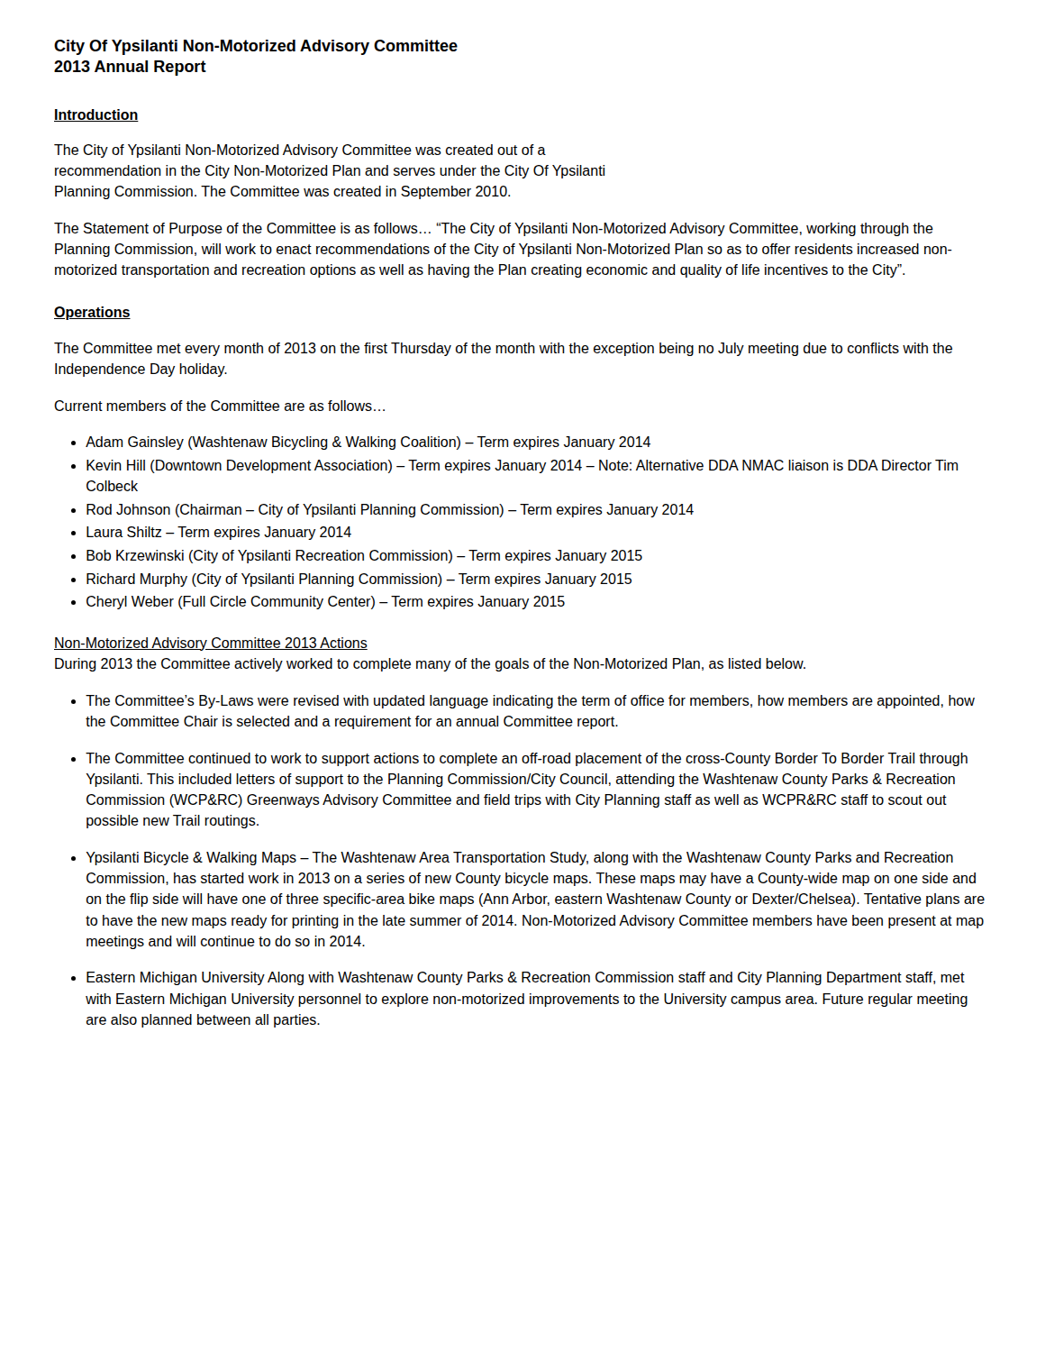City Of Ypsilanti Non-Motorized Advisory Committee
2013 Annual Report
Introduction
The City of Ypsilanti Non-Motorized Advisory Committee was created out of a
recommendation in the City Non-Motorized Plan and serves under the City Of Ypsilanti
Planning Commission. The Committee was created in September 2010.
The Statement of Purpose of the Committee is as follows… “The City of Ypsilanti Non-Motorized Advisory Committee, working through the Planning Commission, will work to enact recommendations of the City of Ypsilanti Non-Motorized Plan so as to offer residents increased non-motorized transportation and recreation options as well as having the Plan creating economic and quality of life incentives to the City”.
Operations
The Committee met every month of 2013 on the first Thursday of the month with the exception being no July meeting due to conflicts with the Independence Day holiday.
Current members of the Committee are as follows…
Adam Gainsley (Washtenaw Bicycling & Walking Coalition) – Term expires January 2014
Kevin Hill (Downtown Development Association) – Term expires January 2014 – Note: Alternative DDA NMAC liaison is DDA Director Tim Colbeck
Rod Johnson (Chairman – City of Ypsilanti Planning Commission) – Term expires January 2014
Laura Shiltz – Term expires January 2014
Bob Krzewinski (City of Ypsilanti Recreation Commission) – Term expires January 2015
Richard Murphy (City of Ypsilanti Planning Commission) – Term expires January 2015
Cheryl Weber (Full Circle Community Center) – Term expires January 2015
Non-Motorized Advisory Committee 2013 Actions
During 2013 the Committee actively worked to complete many of the goals of the Non-Motorized Plan, as listed below.
The Committee’s By-Laws were revised with updated language indicating the term of office for members, how members are appointed, how the Committee Chair is selected and a requirement for an annual Committee report.
The Committee continued to work to support actions to complete an off-road placement of the cross-County Border To Border Trail through Ypsilanti. This included letters of support to the Planning Commission/City Council, attending the Washtenaw County Parks & Recreation Commission (WCP&RC) Greenways Advisory Committee and field trips with City Planning staff as well as WCPR&RC staff to scout out possible new Trail routings.
Ypsilanti Bicycle & Walking Maps – The Washtenaw Area Transportation Study, along with the Washtenaw County Parks and Recreation Commission, has started work in 2013 on a series of new County bicycle maps. These maps may have a County-wide map on one side and on the flip side will have one of three specific-area bike maps (Ann Arbor, eastern Washtenaw County or Dexter/Chelsea). Tentative plans are to have the new maps ready for printing in the late summer of 2014. Non-Motorized Advisory Committee members have been present at map meetings and will continue to do so in 2014.
Eastern Michigan University Along with Washtenaw County Parks & Recreation Commission staff and City Planning Department staff, met with Eastern Michigan University personnel to explore non-motorized improvements to the University campus area. Future regular meeting are also planned between all parties.